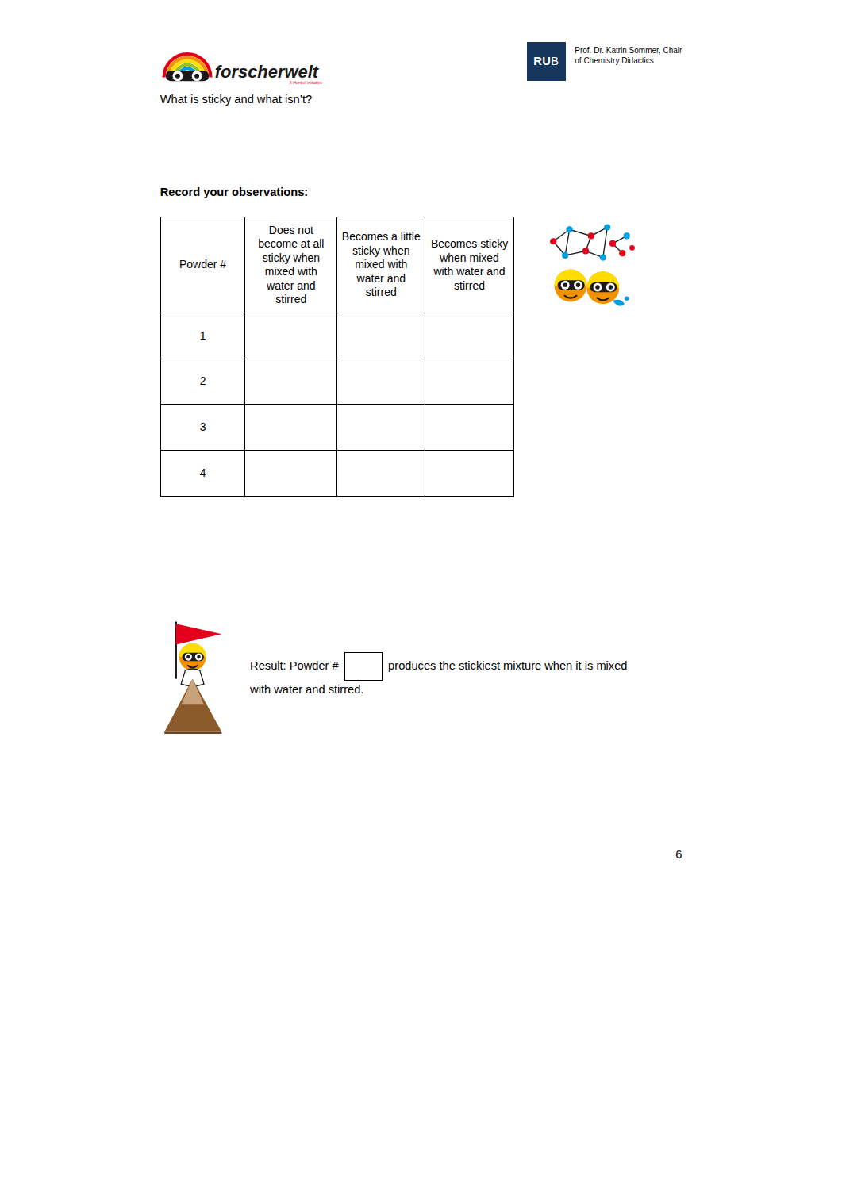forscherwelt A Henkel initiative
RUB
Prof. Dr. Katrin Sommer, Chair
of Chemistry Didactics
What is sticky and what isn’t?
Record your observations:
| Powder # | Does not become at all sticky when mixed with water and stirred | Becomes a little sticky when mixed with water and stirred | Becomes sticky when mixed with water and stirred |
| --- | --- | --- | --- |
| 1 | | | |
| 2 | | | |
| 3 | | | |
| 4 | | | |
Result: Powder # produces the stickiest mixture when it is mixed with water and stirred.
6